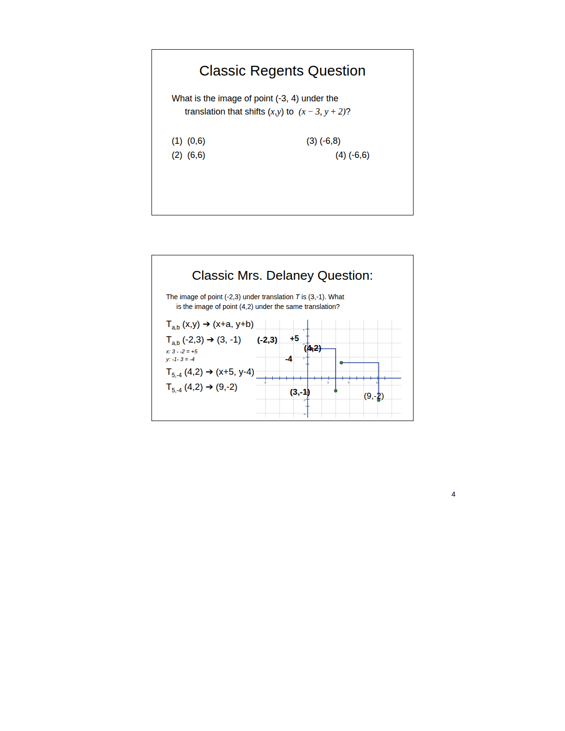Classic Regents Question
What is the image of point (-3, 4) under the translation that shifts (x,y) to (x − 3, y + 2)?
| (1) (0,6) | (3) (-6,8) |
| (2) (6,6) | (4) (-6,6) |
Classic Mrs. Delaney Question:
The image of point (-2,3) under translation T is (3,-1). What is the image of point (4,2) under the same translation?
Ta,b (x,y) ➔ (x+a, y+b)
Ta,b (-2,3) ➔ (3, -1)
x: 3 - -2 = +5
y: -1- 3 = -4
T5,-4 (4,2) ➔ (x+5, y-4)
T5,-4 (4,2) ➔ (9,-2)
-5 5 5 10 5 4 3 -2 -4 (-2,3) (4,2) (3,-1) (9,-2) +5 -4
4